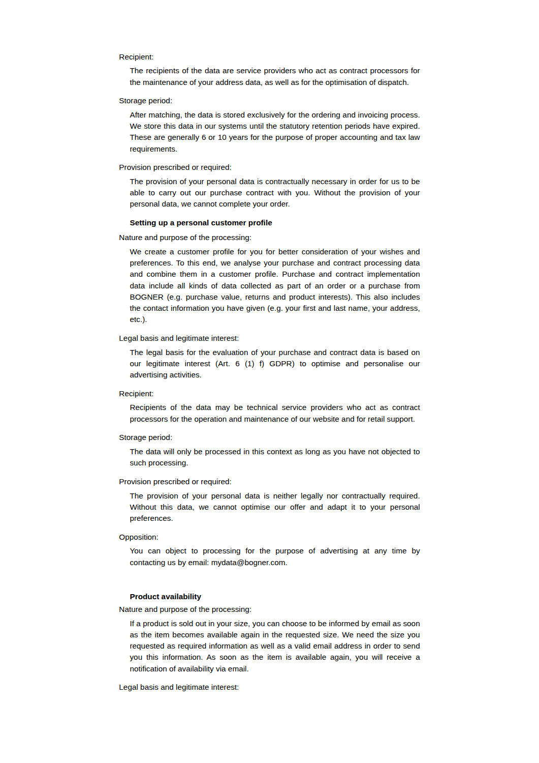Recipient:
The recipients of the data are service providers who act as contract processors for the maintenance of your address data, as well as for the optimisation of dispatch.
Storage period:
After matching, the data is stored exclusively for the ordering and invoicing process. We store this data in our systems until the statutory retention periods have expired. These are generally 6 or 10 years for the purpose of proper accounting and tax law requirements.
Provision prescribed or required:
The provision of your personal data is contractually necessary in order for us to be able to carry out our purchase contract with you. Without the provision of your personal data, we cannot complete your order.
Setting up a personal customer profile
Nature and purpose of the processing:
We create a customer profile for you for better consideration of your wishes and preferences. To this end, we analyse your purchase and contract processing data and combine them in a customer profile. Purchase and contract implementation data include all kinds of data collected as part of an order or a purchase from BOGNER (e.g. purchase value, returns and product interests). This also includes the contact information you have given (e.g. your first and last name, your address, etc.).
Legal basis and legitimate interest:
The legal basis for the evaluation of your purchase and contract data is based on our legitimate interest (Art. 6 (1) f) GDPR) to optimise and personalise our advertising activities.
Recipient:
Recipients of the data may be technical service providers who act as contract processors for the operation and maintenance of our website and for retail support.
Storage period:
The data will only be processed in this context as long as you have not objected to such processing.
Provision prescribed or required:
The provision of your personal data is neither legally nor contractually required. Without this data, we cannot optimise our offer and adapt it to your personal preferences.
Opposition:
You can object to processing for the purpose of advertising at any time by contacting us by email: mydata@bogner.com.
Product availability
Nature and purpose of the processing:
If a product is sold out in your size, you can choose to be informed by email as soon as the item becomes available again in the requested size. We need the size you requested as required information as well as a valid email address in order to send you this information. As soon as the item is available again, you will receive a notification of availability via email.
Legal basis and legitimate interest: